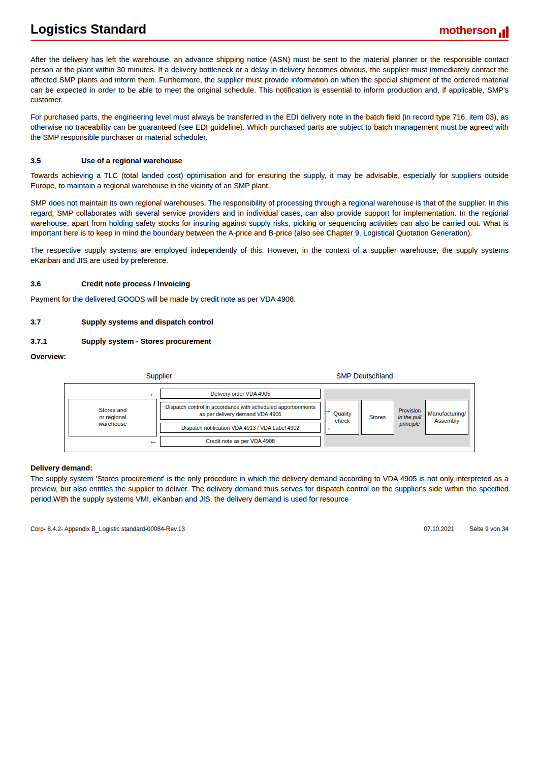Logistics Standard
motherson
After the delivery has left the warehouse, an advance shipping notice (ASN) must be sent to the material planner or the responsible contact person at the plant within 30 minutes. If a delivery bottleneck or a delay in delivery becomes obvious, the supplier must immediately contact the affected SMP plants and inform them. Furthermore, the supplier must provide information on when the special shipment of the ordered material can be expected in order to be able to meet the original schedule. This notification is essential to inform production and, if applicable, SMP's customer.
For purchased parts, the engineering level must always be transferred in the EDI delivery note in the batch field (in record type 716, item 03), as otherwise no traceability can be guaranteed (see EDI guideline). Which purchased parts are subject to batch management must be agreed with the SMP responsible purchaser or material scheduler.
3.5 Use of a regional warehouse
Towards achieving a TLC (total landed cost) optimisation and for ensuring the supply, it may be advisable, especially for suppliers outside Europe, to maintain a regional warehouse in the vicinity of an SMP plant.
SMP does not maintain its own regional warehouses. The responsibility of processing through a regional warehouse is that of the supplier. In this regard, SMP collaborates with several service providers and in individual cases, can also provide support for implementation. In the regional warehouse, apart from holding safety stocks for insuring against supply risks, picking or sequencing activities can also be carried out. What is important here is to keep in mind the boundary between the A-price and B-price (also see Chapter 9, Logistical Quotation Generation).
The respective supply systems are employed independently of this. However, in the context of a supplier warehouse, the supply systems eKanban and JIS are used by preference.
3.6 Credit note process / Invoicing
Payment for the delivered GOODS will be made by credit note as per VDA 4908.
3.7 Supply systems and dispatch control
3.7.1 Supply system - Stores procurement
Overview:
Supplier SMP Deutschland
Stores and
or regional
warehouse
Delivery order VDA 4905
Dispatch control in accordance with scheduled apportionments as per delivery demand VDA 4905
Dispatch notification VDA 4913 / VDA Label 4902
Credit note as per VDA 4908
Quality
check
Stores
Provision
in the pull
principle
Manufacturing/
Assembly
Delivery demand:
The supply system 'Stores procurement' is the only procedure in which the delivery demand according to VDA 4905 is not only interpreted as a preview, but also entitles the supplier to deliver. The delivery demand thus serves for dispatch control on the supplier's side within the specified period.With the supply systems VMI, eKanban and JIS, the delivery demand is used for resource
Corp- 8.4.2- Appendix B_Logistic standard-00084-Rev.13
07.10.2021
Seite 9 von 34